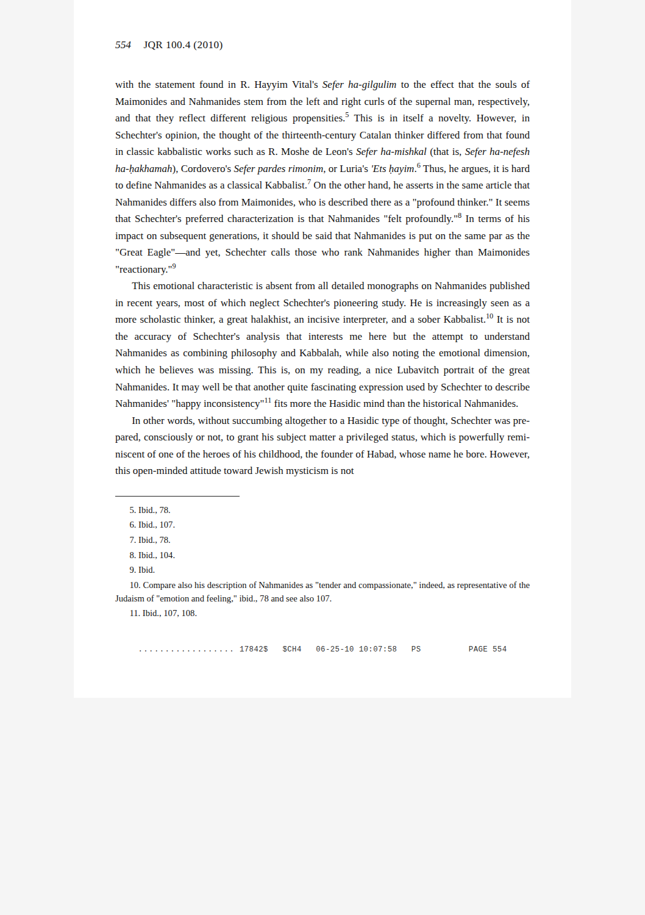554 JQR 100.4 (2010)
with the statement found in R. Hayyim Vital's Sefer ha-gilgulim to the effect that the souls of Maimonides and Nahmanides stem from the left and right curls of the supernal man, respectively, and that they reflect different religious propensities.5 This is in itself a novelty. However, in Schechter's opinion, the thought of the thirteenth-century Catalan thinker differed from that found in classic kabbalistic works such as R. Moshe de Leon's Sefer ha-mishkal (that is, Sefer ha-nefesh ha-ḥakhamah), Cordovero's Sefer pardes rimonim, or Luria's 'Ets ḥayim.6 Thus, he argues, it is hard to define Nahmanides as a classical Kabbalist.7 On the other hand, he asserts in the same article that Nahmanides differs also from Maimonides, who is described there as a "profound thinker." It seems that Schechter's preferred characterization is that Nahmanides "felt profoundly."8 In terms of his impact on subsequent generations, it should be said that Nahmanides is put on the same par as the "Great Eagle"—and yet, Schechter calls those who rank Nahmanides higher than Maimonides "reactionary."9
This emotional characteristic is absent from all detailed monographs on Nahmanides published in recent years, most of which neglect Schechter's pioneering study. He is increasingly seen as a more scholastic thinker, a great halakhist, an incisive interpreter, and a sober Kabbalist.10 It is not the accuracy of Schechter's analysis that interests me here but the attempt to understand Nahmanides as combining philosophy and Kabbalah, while also noting the emotional dimension, which he believes was missing. This is, on my reading, a nice Lubavitch portrait of the great Nahmanides. It may well be that another quite fascinating expression used by Schechter to describe Nahmanides' "happy inconsistency"11 fits more the Hasidic mind than the historical Nahmanides.
In other words, without succumbing altogether to a Hasidic type of thought, Schechter was prepared, consciously or not, to grant his subject matter a privileged status, which is powerfully reminiscent of one of the heroes of his childhood, the founder of Habad, whose name he bore. However, this open-minded attitude toward Jewish mysticism is not
5. Ibid., 78.
6. Ibid., 107.
7. Ibid., 78.
8. Ibid., 104.
9. Ibid.
10. Compare also his description of Nahmanides as "tender and compassionate," indeed, as representative of the Judaism of "emotion and feeling," ibid., 78 and see also 107.
11. Ibid., 107, 108.
.................. 17842$ $CH4 06-25-10 10:07:58 PS PAGE 554